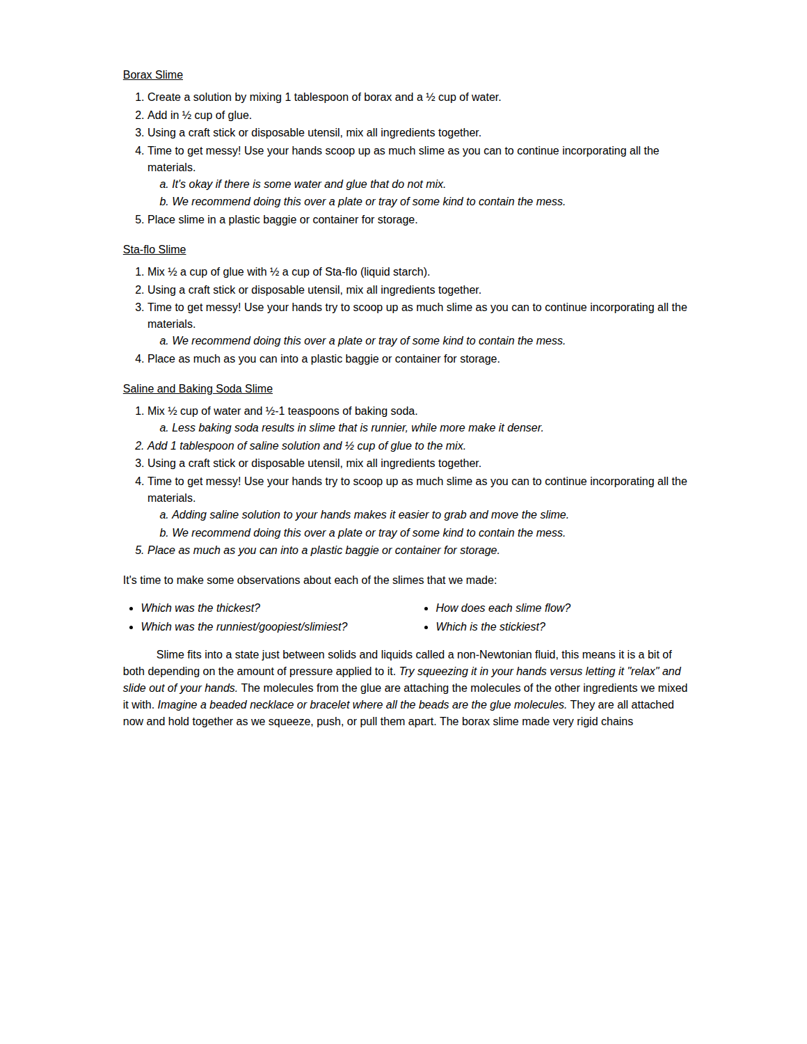Borax Slime
Create a solution by mixing 1 tablespoon of borax and a ½ cup of water.
Add in ½ cup of glue.
Using a craft stick or disposable utensil, mix all ingredients together.
Time to get messy! Use your hands scoop up as much slime as you can to continue incorporating all the materials.
It's okay if there is some water and glue that do not mix.
We recommend doing this over a plate or tray of some kind to contain the mess.
Place slime in a plastic baggie or container for storage.
Sta-flo Slime
Mix ½ a cup of glue with ½ a cup of Sta-flo (liquid starch).
Using a craft stick or disposable utensil, mix all ingredients together.
Time to get messy! Use your hands try to scoop up as much slime as you can to continue incorporating all the materials.
We recommend doing this over a plate or tray of some kind to contain the mess.
Place as much as you can into a plastic baggie or container for storage.
Saline and Baking Soda Slime
Mix ½ cup of water and ½-1 teaspoons of baking soda.
Less baking soda results in slime that is runnier, while more make it denser.
Add 1 tablespoon of saline solution and ½ cup of glue to the mix.
Using a craft stick or disposable utensil, mix all ingredients together.
Time to get messy! Use your hands try to scoop up as much slime as you can to continue incorporating all the materials.
Adding saline solution to your hands makes it easier to grab and move the slime.
We recommend doing this over a plate or tray of some kind to contain the mess.
Place as much as you can into a plastic baggie or container for storage.
It's time to make some observations about each of the slimes that we made:
Which was the thickest?
Which was the runniest/goopiest/slimiest?
How does each slime flow?
Which is the stickiest?
Slime fits into a state just between solids and liquids called a non-Newtonian fluid, this means it is a bit of both depending on the amount of pressure applied to it. Try squeezing it in your hands versus letting it "relax" and slide out of your hands. The molecules from the glue are attaching the molecules of the other ingredients we mixed it with. Imagine a beaded necklace or bracelet where all the beads are the glue molecules. They are all attached now and hold together as we squeeze, push, or pull them apart. The borax slime made very rigid chains